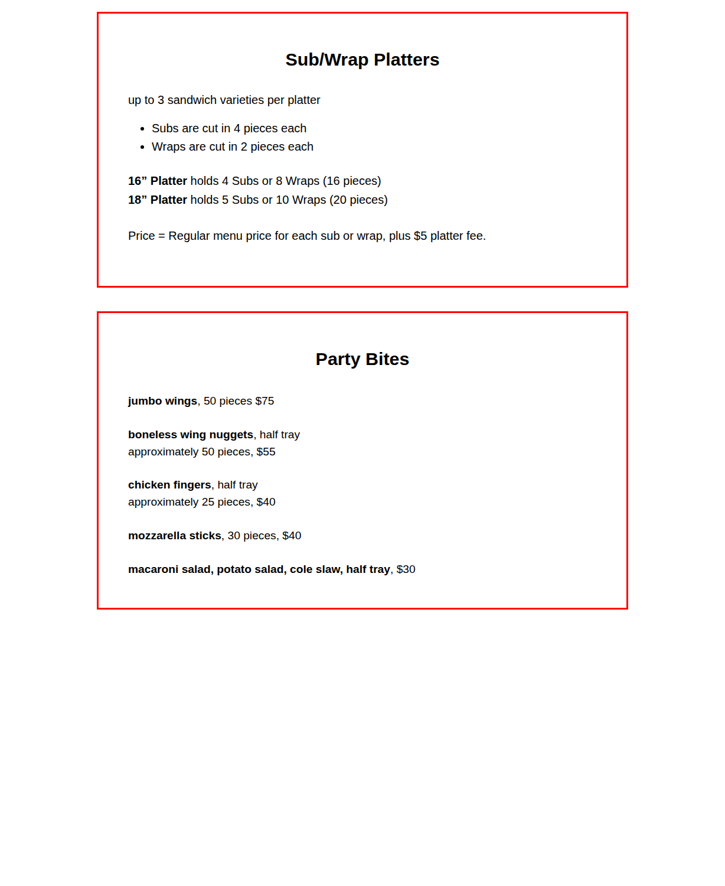Sub/Wrap Platters
up to 3 sandwich varieties per platter
Subs are cut in 4 pieces each
Wraps are cut in 2 pieces each
16” Platter holds 4 Subs or 8 Wraps (16 pieces)
18” Platter holds 5 Subs or 10 Wraps (20 pieces)
Price = Regular menu price for each sub or wrap, plus $5 platter fee.
Party Bites
jumbo wings, 50 pieces $75
boneless wing nuggets, half tray
approximately 50 pieces, $55
chicken fingers, half tray
approximately 25 pieces, $40
mozzarella sticks, 30 pieces, $40
macaroni salad, potato salad, cole slaw, half tray, $30